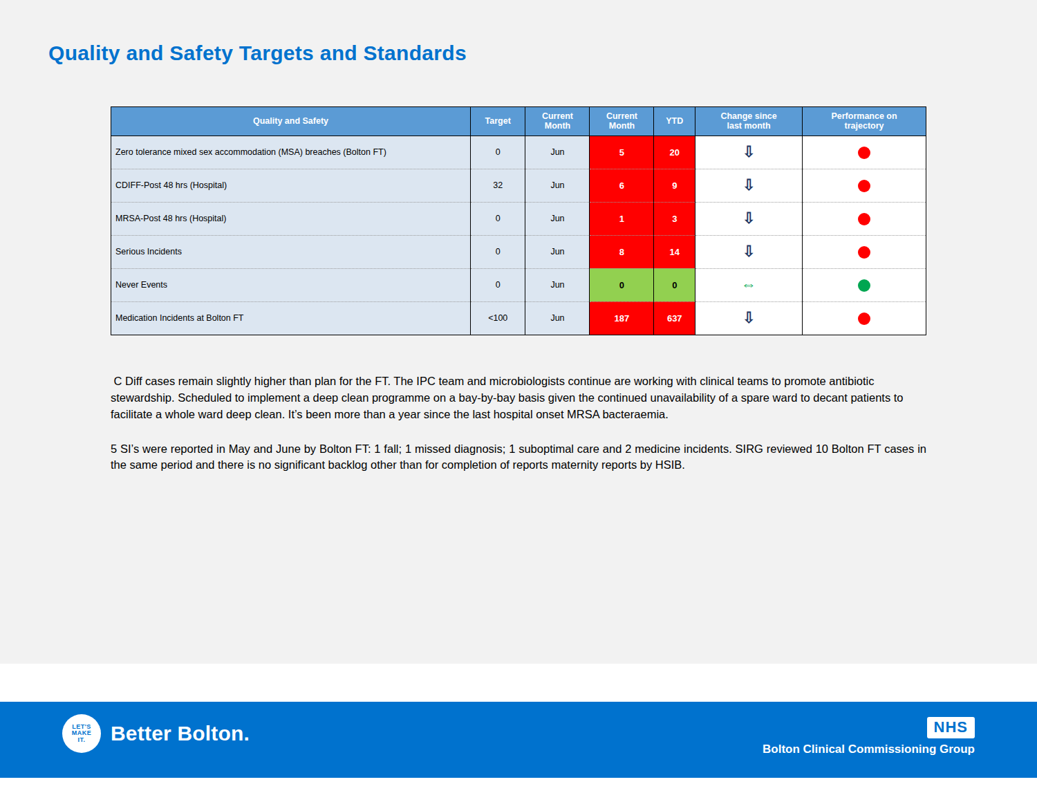Quality and Safety Targets and Standards
| Quality and Safety | Target | Current Month | Current Month | YTD | Change since last month | Performance on trajectory |
| --- | --- | --- | --- | --- | --- | --- |
| Zero tolerance mixed sex accommodation (MSA) breaches (Bolton FT) | 0 | Jun | 5 | 20 | ⇩ | |
| CDIFF-Post 48 hrs (Hospital) | 32 | Jun | 6 | 9 | ⇩ | |
| MRSA-Post 48 hrs (Hospital) | 0 | Jun | 1 | 3 | ⇩ | |
| Serious Incidents | 0 | Jun | 8 | 14 | ⇩ | |
| Never Events | 0 | Jun | 0 | 0 | ⇔ | |
| Medication Incidents at Bolton FT | <100 | Jun | 187 | 637 | ⇩ | |
C Diff cases remain slightly higher than plan for the FT. The IPC team and microbiologists continue are working with clinical teams to promote antibiotic stewardship. Scheduled to implement a deep clean programme on a bay-by-bay basis given the continued unavailability of a spare ward to decant patients to facilitate a whole ward deep clean. It’s been more than a year since the last hospital onset MRSA bacteraemia.
5 SI’s were reported in May and June by Bolton FT: 1 fall; 1 missed diagnosis; 1 suboptimal care and 2 medicine incidents. SIRG reviewed 10 Bolton FT cases in the same period and there is no significant backlog other than for completion of reports maternity reports by HSIB.
LET'S MAKE IT.
Better Bolton.
NHS
Bolton Clinical Commissioning Group